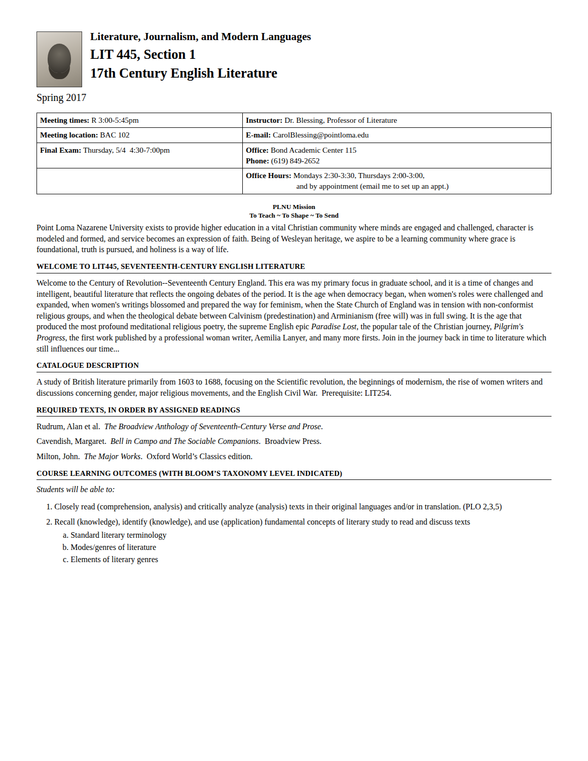Literature, Journalism, and Modern Languages
LIT 445, Section 1
17th Century English Literature
Spring 2017
| Meeting times: R 3:00-5:45pm | Instructor: Dr. Blessing, Professor of Literature |
| Meeting location: BAC 102 | E-mail: CarolBlessing@pointloma.edu |
| Final Exam: Thursday, 5/4 4:30-7:00pm | Office: Bond Academic Center 115 Phone: (619) 849-2652 |
| | Office Hours: Mondays 2:30-3:30, Thursdays 2:00-3:00, and by appointment (email me to set up an appt.) |
PLNU Mission
To Teach ~ To Shape ~ To Send
Point Loma Nazarene University exists to provide higher education in a vital Christian community where minds are engaged and challenged, character is modeled and formed, and service becomes an expression of faith. Being of Wesleyan heritage, we aspire to be a learning community where grace is foundational, truth is pursued, and holiness is a way of life.
Welcome to LIT445, Seventeenth-Century English Literature
Welcome to the Century of Revolution--Seventeenth Century England. This era was my primary focus in graduate school, and it is a time of changes and intelligent, beautiful literature that reflects the ongoing debates of the period. It is the age when democracy began, when women's roles were challenged and expanded, when women's writings blossomed and prepared the way for feminism, when the State Church of England was in tension with non-conformist religious groups, and when the theological debate between Calvinism (predestination) and Arminianism (free will) was in full swing. It is the age that produced the most profound meditational religious poetry, the supreme English epic Paradise Lost, the popular tale of the Christian journey, Pilgrim's Progress, the first work published by a professional woman writer, Aemilia Lanyer, and many more firsts. Join in the journey back in time to literature which still influences our time...
Catalogue Description
A study of British literature primarily from 1603 to 1688, focusing on the Scientific revolution, the beginnings of modernism, the rise of women writers and discussions concerning gender, major religious movements, and the English Civil War. Prerequisite: LIT254.
Required Texts, in order by assigned readings
Rudrum, Alan et al. The Broadview Anthology of Seventeenth-Century Verse and Prose.
Cavendish, Margaret. Bell in Campo and The Sociable Companions. Broadview Press.
Milton, John. The Major Works. Oxford World’s Classics edition.
Course Learning Outcomes (with Bloom’s Taxonomy Level Indicated)
Students will be able to:
Closely read (comprehension, analysis) and critically analyze (analysis) texts in their original languages and/or in translation. (PLO 2,3,5)
Recall (knowledge), identify (knowledge), and use (application) fundamental concepts of literary study to read and discuss texts
Standard literary terminology
Modes/genres of literature
Elements of literary genres